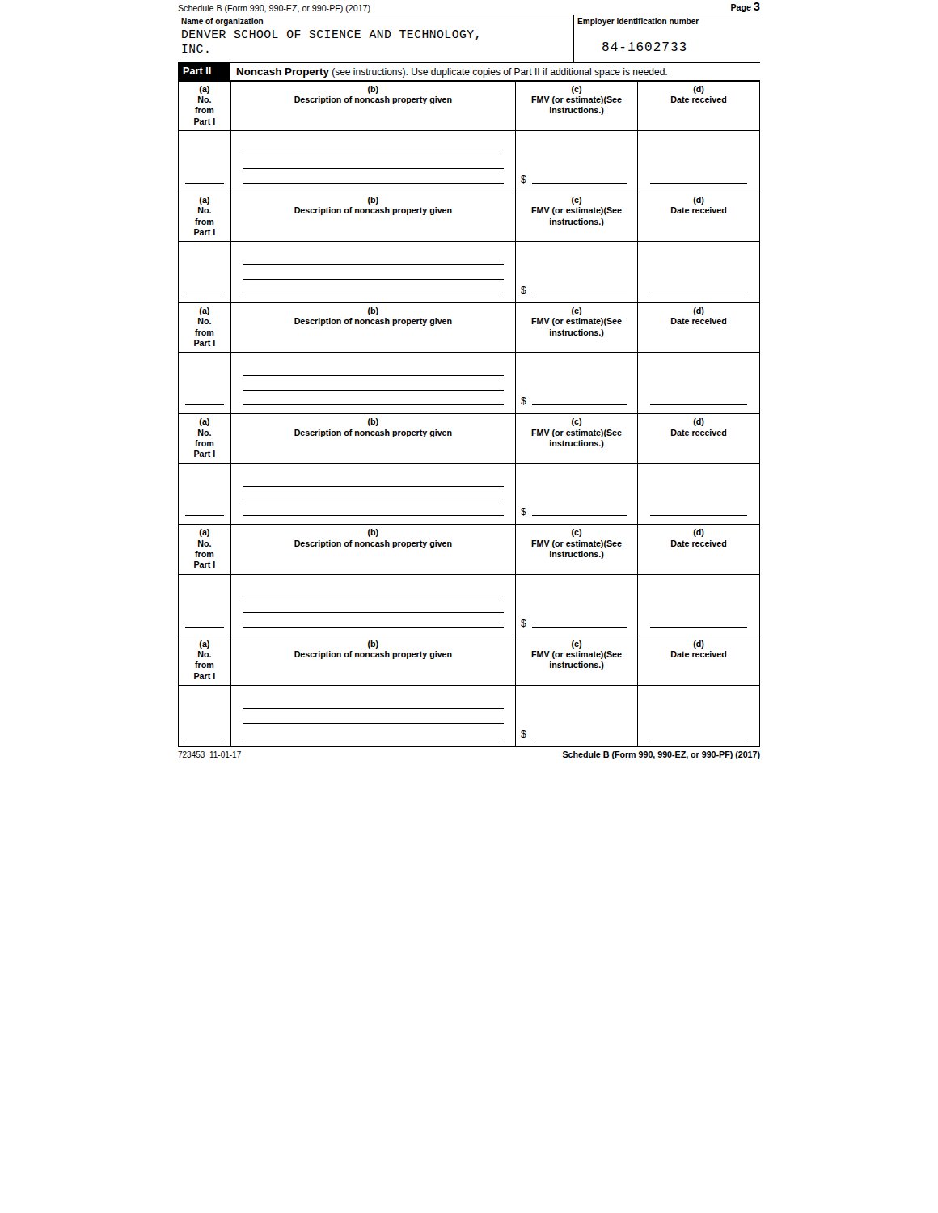Schedule B (Form 990, 990-EZ, or 990-PF) (2017)
Page 3
| Name of organization DENVER SCHOOL OF SCIENCE AND TECHNOLOGY, INC. | Employer identification number 84-1602733 |
Part II
Noncash Property (see instructions). Use duplicate copies of Part II if additional space is needed.
| (a) No. from Part I | (b) Description of noncash property given | (c) FMV (or estimate) (See instructions.) | (d) Date received |
| | | $ | |
| (a) No. from Part I | (b) Description of noncash property given | (c) FMV (or estimate) (See instructions.) | (d) Date received |
| | | $ | |
| (a) No. from Part I | (b) Description of noncash property given | (c) FMV (or estimate) (See instructions.) | (d) Date received |
| | | $ | |
| (a) No. from Part I | (b) Description of noncash property given | (c) FMV (or estimate) (See instructions.) | (d) Date received |
| | | $ | |
| (a) No. from Part I | (b) Description of noncash property given | (c) FMV (or estimate) (See instructions.) | (d) Date received |
| | | $ | |
| (a) No. from Part I | (b) Description of noncash property given | (c) FMV (or estimate) (See instructions.) | (d) Date received |
| | | $ | |
723453 11-01-17
Schedule B (Form 990, 990-EZ, or 990-PF) (2017)